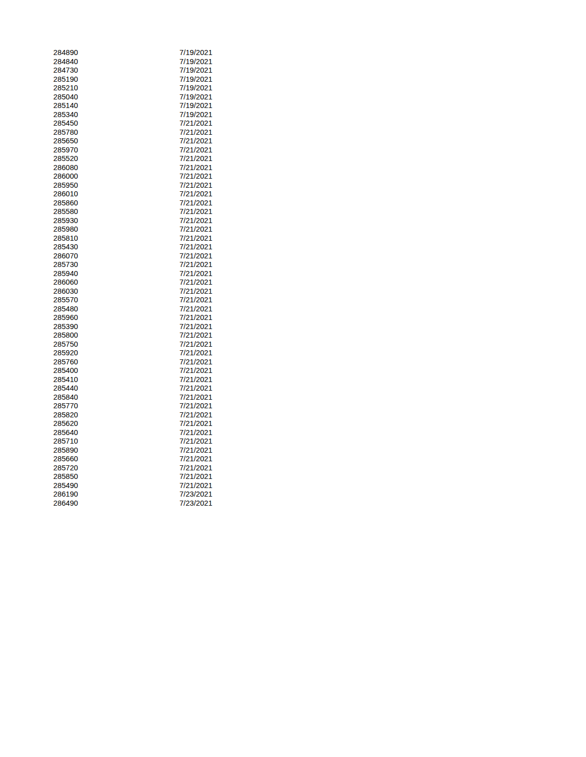| 284890 | 7/19/2021 |
| 284840 | 7/19/2021 |
| 284730 | 7/19/2021 |
| 285190 | 7/19/2021 |
| 285210 | 7/19/2021 |
| 285040 | 7/19/2021 |
| 285140 | 7/19/2021 |
| 285340 | 7/19/2021 |
| 285450 | 7/21/2021 |
| 285780 | 7/21/2021 |
| 285650 | 7/21/2021 |
| 285970 | 7/21/2021 |
| 285520 | 7/21/2021 |
| 286080 | 7/21/2021 |
| 286000 | 7/21/2021 |
| 285950 | 7/21/2021 |
| 286010 | 7/21/2021 |
| 285860 | 7/21/2021 |
| 285580 | 7/21/2021 |
| 285930 | 7/21/2021 |
| 285980 | 7/21/2021 |
| 285810 | 7/21/2021 |
| 285430 | 7/21/2021 |
| 286070 | 7/21/2021 |
| 285730 | 7/21/2021 |
| 285940 | 7/21/2021 |
| 286060 | 7/21/2021 |
| 286030 | 7/21/2021 |
| 285570 | 7/21/2021 |
| 285480 | 7/21/2021 |
| 285960 | 7/21/2021 |
| 285390 | 7/21/2021 |
| 285800 | 7/21/2021 |
| 285750 | 7/21/2021 |
| 285920 | 7/21/2021 |
| 285760 | 7/21/2021 |
| 285400 | 7/21/2021 |
| 285410 | 7/21/2021 |
| 285440 | 7/21/2021 |
| 285840 | 7/21/2021 |
| 285770 | 7/21/2021 |
| 285820 | 7/21/2021 |
| 285620 | 7/21/2021 |
| 285640 | 7/21/2021 |
| 285710 | 7/21/2021 |
| 285890 | 7/21/2021 |
| 285660 | 7/21/2021 |
| 285720 | 7/21/2021 |
| 285850 | 7/21/2021 |
| 285490 | 7/21/2021 |
| 286190 | 7/23/2021 |
| 286490 | 7/23/2021 |